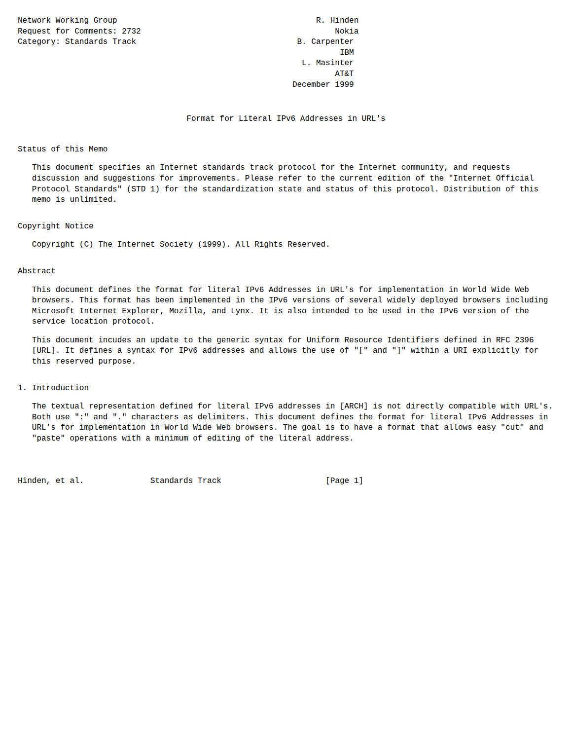Network Working Group                                          R. Hinden
Request for Comments: 2732                                         Nokia
Category: Standards Track                                  B. Carpenter
                                                                    IBM
                                                            L. Masinter
                                                                   AT&T
                                                          December 1999
Format for Literal IPv6 Addresses in URL's
Status of this Memo
This document specifies an Internet standards track protocol for the Internet community, and requests discussion and suggestions for improvements. Please refer to the current edition of the "Internet Official Protocol Standards" (STD 1) for the standardization state and status of this protocol. Distribution of this memo is unlimited.
Copyright Notice
Copyright (C) The Internet Society (1999). All Rights Reserved.
Abstract
This document defines the format for literal IPv6 Addresses in URL's for implementation in World Wide Web browsers. This format has been implemented in the IPv6 versions of several widely deployed browsers including Microsoft Internet Explorer, Mozilla, and Lynx. It is also intended to be used in the IPv6 version of the service location protocol.
This document incudes an update to the generic syntax for Uniform Resource Identifiers defined in RFC 2396 [URL]. It defines a syntax for IPv6 addresses and allows the use of "[" and "]" within a URI explicitly for this reserved purpose.
1. Introduction
The textual representation defined for literal IPv6 addresses in [ARCH] is not directly compatible with URL's. Both use ":" and "." characters as delimiters. This document defines the format for literal IPv6 Addresses in URL's for implementation in World Wide Web browsers. The goal is to have a format that allows easy "cut" and "paste" operations with a minimum of editing of the literal address.
Hinden, et al.              Standards Track                      [Page 1]